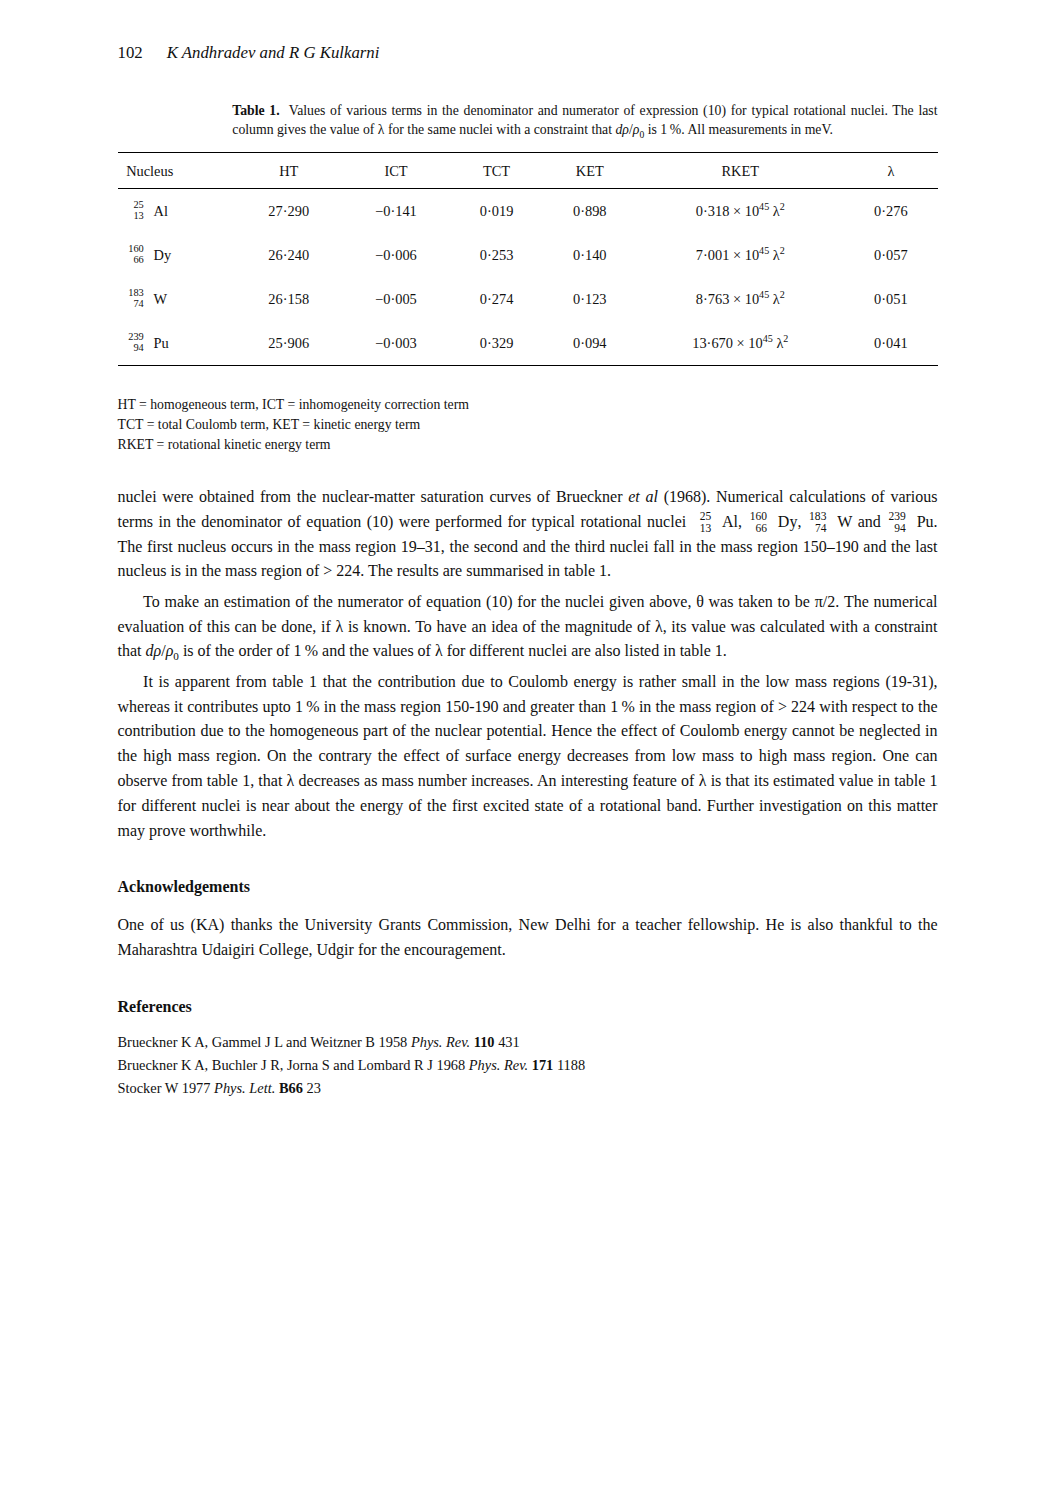102 K Andhradev and R G Kulkarni
Table 1. Values of various terms in the denominator and numerator of expression (10) for typical rotational nuclei. The last column gives the value of λ for the same nuclei with a constraint that dρ/ρ0 is 1 %. All measurements in meV.
| Nucleus | HT | ICT | TCT | KET | RKET | λ |
| --- | --- | --- | --- | --- | --- | --- |
| 25 13 Al | 27·290 | −0·141 | 0·019 | 0·898 | 0·318 × 10 45 λ 2 | 0·276 |
| 160 66 Dy | 26·240 | −0·006 | 0·253 | 0·140 | 7·001 × 10 45 λ 2 | 0·057 |
| 183 74 W | 26·158 | −0·005 | 0·274 | 0·123 | 8·763 × 10 45 λ 2 | 0·051 |
| 239 94 Pu | 25·906 | −0·003 | 0·329 | 0·094 | 13·670 × 10 45 λ 2 | 0·041 |
HT = homogeneous term, ICT = inhomogeneity correction term
TCT = total Coulomb term, KET = kinetic energy term
RKET = rotational kinetic energy term
nuclei were obtained from the nuclear-matter saturation curves of Brueckner et al (1968). Numerical calculations of various terms in the denominator of equation (10) were performed for typical rotational nuclei 2513 Al, 16066 Dy, 18374 W and 23994 Pu. The first nucleus occurs in the mass region 19–31, the second and the third nuclei fall in the mass region 150–190 and the last nucleus is in the mass region of > 224. The results are summarised in table 1.
To make an estimation of the numerator of equation (10) for the nuclei given above, θ was taken to be π/2. The numerical evaluation of this can be done, if λ is known. To have an idea of the magnitude of λ, its value was calculated with a constraint that dρ/ρ0 is of the order of 1 % and the values of λ for different nuclei are also listed in table 1.
It is apparent from table 1 that the contribution due to Coulomb energy is rather small in the low mass regions (19-31), whereas it contributes upto 1 % in the mass region 150-190 and greater than 1 % in the mass region of > 224 with respect to the contribution due to the homogeneous part of the nuclear potential. Hence the effect of Coulomb energy cannot be neglected in the high mass region. On the contrary the effect of surface energy decreases from low mass to high mass region. One can observe from table 1, that λ decreases as mass number increases. An interesting feature of λ is that its estimated value in table 1 for different nuclei is near about the energy of the first excited state of a rotational band. Further investigation on this matter may prove worthwhile.
Acknowledgements
One of us (KA) thanks the University Grants Commission, New Delhi for a teacher fellowship. He is also thankful to the Maharashtra Udaigiri College, Udgir for the encouragement.
References
Brueckner K A, Gammel J L and Weitzner B 1958 Phys. Rev. 110 431
Brueckner K A, Buchler J R, Jorna S and Lombard R J 1968 Phys. Rev. 171 1188
Stocker W 1977 Phys. Lett. B66 23